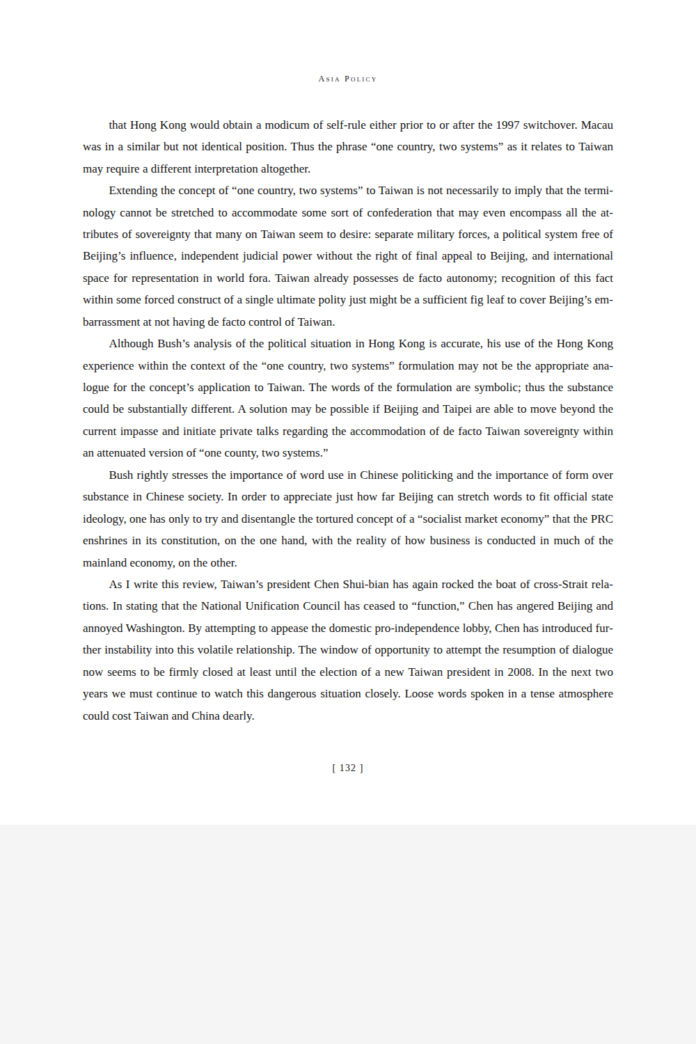Asia Policy
that Hong Kong would obtain a modicum of self-rule either prior to or after the 1997 switchover. Macau was in a similar but not identical position. Thus the phrase “one country, two systems” as it relates to Taiwan may require a different interpretation altogether.
Extending the concept of “one country, two systems” to Taiwan is not necessarily to imply that the terminology cannot be stretched to accommodate some sort of confederation that may even encompass all the attributes of sovereignty that many on Taiwan seem to desire: separate military forces, a political system free of Beijing’s influence, independent judicial power without the right of final appeal to Beijing, and international space for representation in world fora. Taiwan already possesses de facto autonomy; recognition of this fact within some forced construct of a single ultimate polity just might be a sufficient fig leaf to cover Beijing’s embarrassment at not having de facto control of Taiwan.
Although Bush’s analysis of the political situation in Hong Kong is accurate, his use of the Hong Kong experience within the context of the “one country, two systems” formulation may not be the appropriate analogue for the concept’s application to Taiwan. The words of the formulation are symbolic; thus the substance could be substantially different. A solution may be possible if Beijing and Taipei are able to move beyond the current impasse and initiate private talks regarding the accommodation of de facto Taiwan sovereignty within an attenuated version of “one county, two systems.”
Bush rightly stresses the importance of word use in Chinese politicking and the importance of form over substance in Chinese society. In order to appreciate just how far Beijing can stretch words to fit official state ideology, one has only to try and disentangle the tortured concept of a “socialist market economy” that the PRC enshrines in its constitution, on the one hand, with the reality of how business is conducted in much of the mainland economy, on the other.
As I write this review, Taiwan’s president Chen Shui-bian has again rocked the boat of cross-Strait relations. In stating that the National Unification Council has ceased to “function,” Chen has angered Beijing and annoyed Washington. By attempting to appease the domestic pro-independence lobby, Chen has introduced further instability into this volatile relationship. The window of opportunity to attempt the resumption of dialogue now seems to be firmly closed at least until the election of a new Taiwan president in 2008. In the next two years we must continue to watch this dangerous situation closely. Loose words spoken in a tense atmosphere could cost Taiwan and China dearly.
[ 132 ]